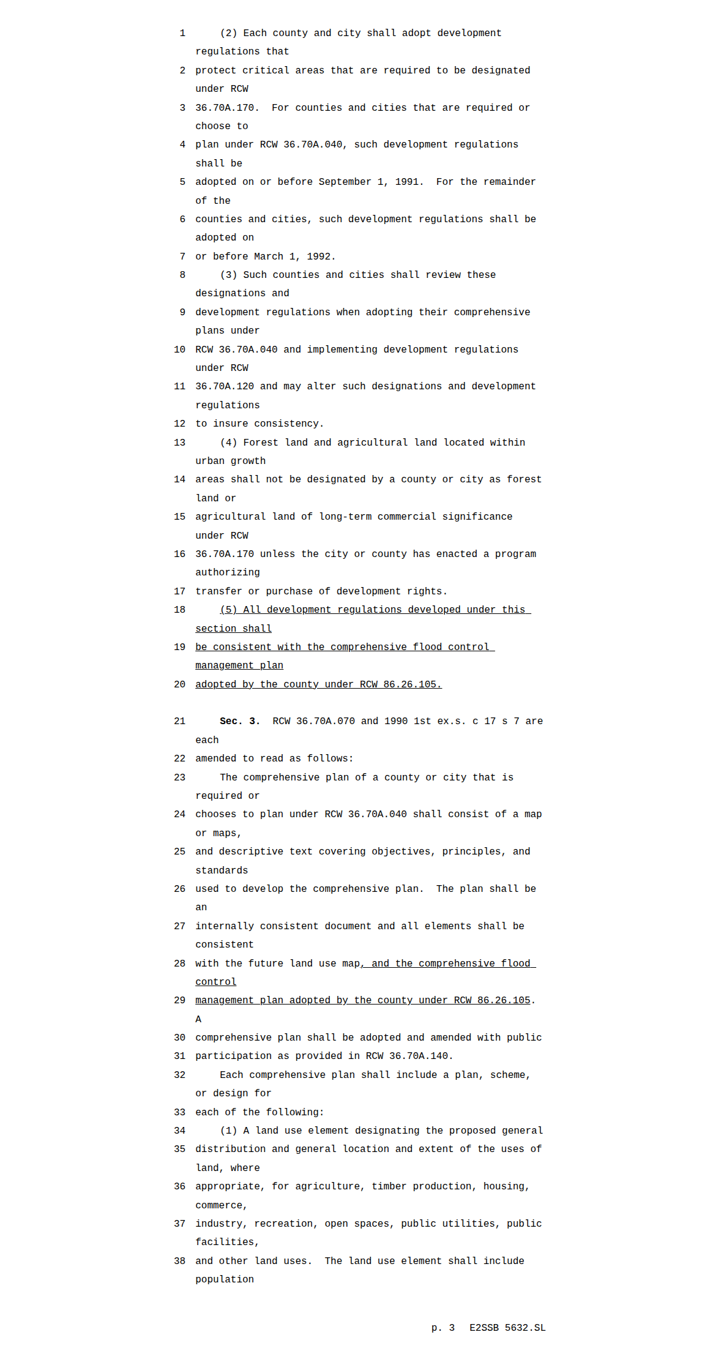(2) Each county and city shall adopt development regulations that
protect critical areas that are required to be designated under RCW
36.70A.170. For counties and cities that are required or choose to
plan under RCW 36.70A.040, such development regulations shall be
adopted on or before September 1, 1991. For the remainder of the
counties and cities, such development regulations shall be adopted on
or before March 1, 1992.
(3) Such counties and cities shall review these designations and
development regulations when adopting their comprehensive plans under
RCW 36.70A.040 and implementing development regulations under RCW
36.70A.120 and may alter such designations and development regulations
to insure consistency.
(4) Forest land and agricultural land located within urban growth
areas shall not be designated by a county or city as forest land or
agricultural land of long-term commercial significance under RCW
36.70A.170 unless the city or county has enacted a program authorizing
transfer or purchase of development rights.
(5) All development regulations developed under this section shall
be consistent with the comprehensive flood control management plan
adopted by the county under RCW 86.26.105.
Sec. 3. RCW 36.70A.070 and 1990 1st ex.s. c 17 s 7 are each
amended to read as follows:
The comprehensive plan of a county or city that is required or
chooses to plan under RCW 36.70A.040 shall consist of a map or maps,
and descriptive text covering objectives, principles, and standards
used to develop the comprehensive plan. The plan shall be an
internally consistent document and all elements shall be consistent
with the future land use map, and the comprehensive flood control
management plan adopted by the county under RCW 86.26.105. A
comprehensive plan shall be adopted and amended with public
participation as provided in RCW 36.70A.140.
Each comprehensive plan shall include a plan, scheme, or design for
each of the following:
(1) A land use element designating the proposed general
distribution and general location and extent of the uses of land, where
appropriate, for agriculture, timber production, housing, commerce,
industry, recreation, open spaces, public utilities, public facilities,
and other land uses. The land use element shall include population
p. 3 E2SSB 5632.SL